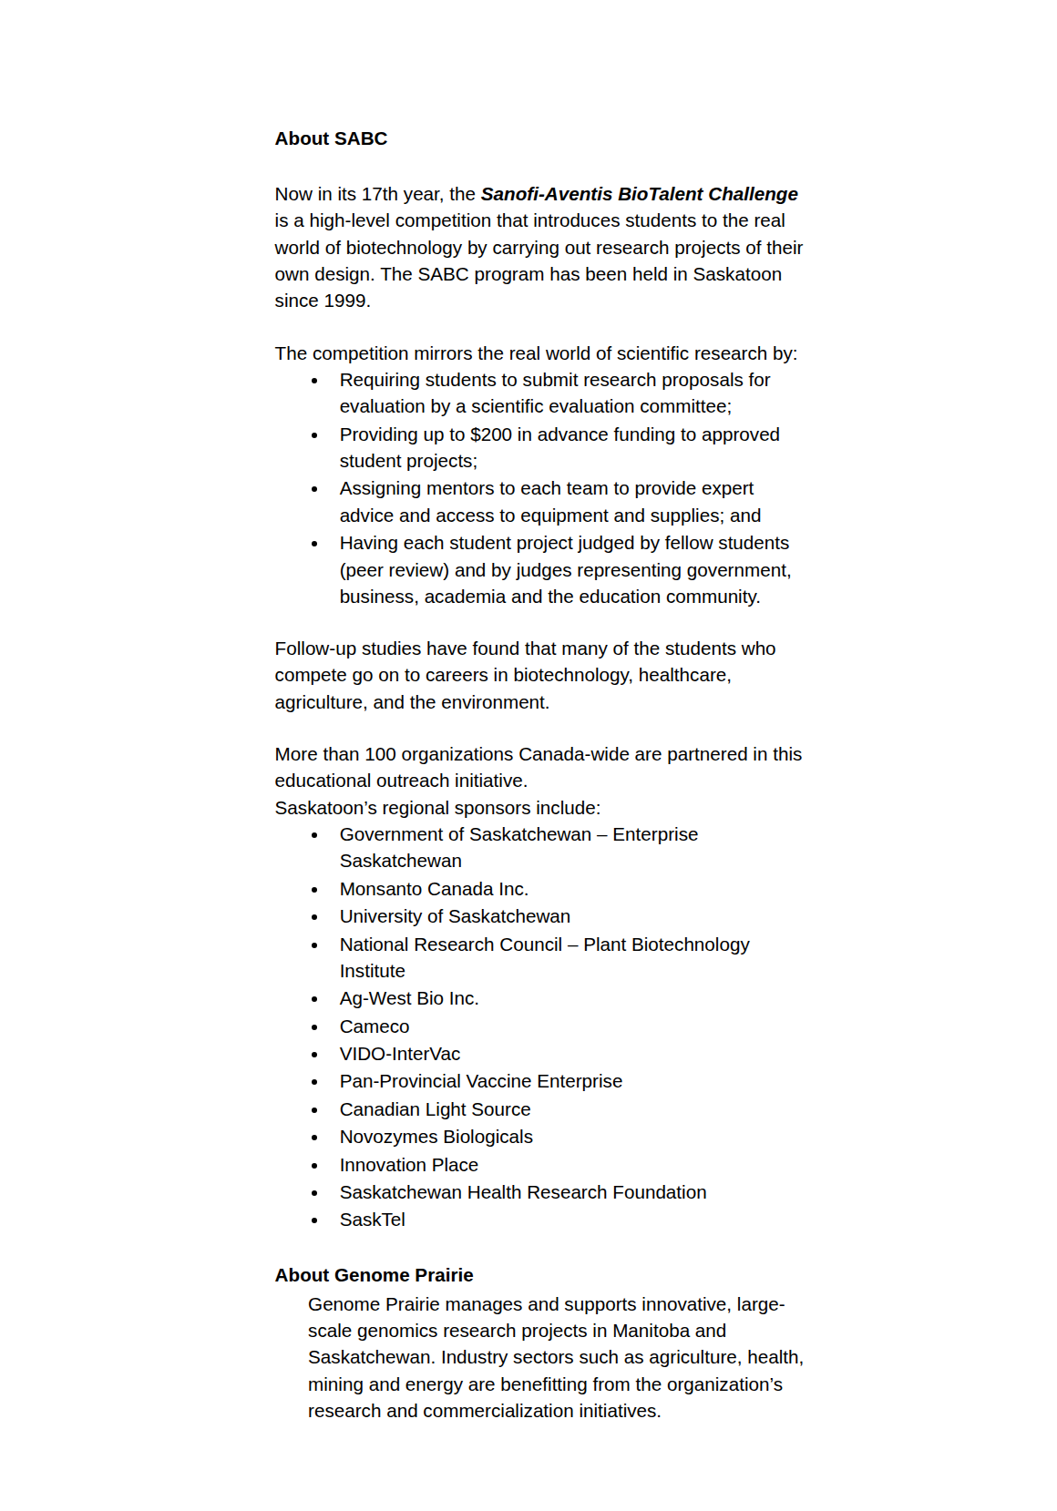About SABC
Now in its 17th year, the Sanofi-Aventis BioTalent Challenge is a high-level competition that introduces students to the real world of biotechnology by carrying out research projects of their own design. The SABC program has been held in Saskatoon since 1999.
The competition mirrors the real world of scientific research by:
Requiring students to submit research proposals for evaluation by a scientific evaluation committee;
Providing up to $200 in advance funding to approved student projects;
Assigning mentors to each team to provide expert advice and access to equipment and supplies; and
Having each student project judged by fellow students (peer review) and by judges representing government, business, academia and the education community.
Follow-up studies have found that many of the students who compete go on to careers in biotechnology, healthcare, agriculture, and the environment.
More than 100 organizations Canada-wide are partnered in this educational outreach initiative.
Saskatoon’s regional sponsors include:
Government of Saskatchewan – Enterprise Saskatchewan
Monsanto Canada Inc.
University of Saskatchewan
National Research Council – Plant Biotechnology Institute
Ag-West Bio Inc.
Cameco
VIDO-InterVac
Pan-Provincial Vaccine Enterprise
Canadian Light Source
Novozymes Biologicals
Innovation Place
Saskatchewan Health Research Foundation
SaskTel
About Genome Prairie
Genome Prairie manages and supports innovative, large-scale genomics research projects in Manitoba and Saskatchewan. Industry sectors such as agriculture, health, mining and energy are benefitting from the organization’s research and commercialization initiatives.